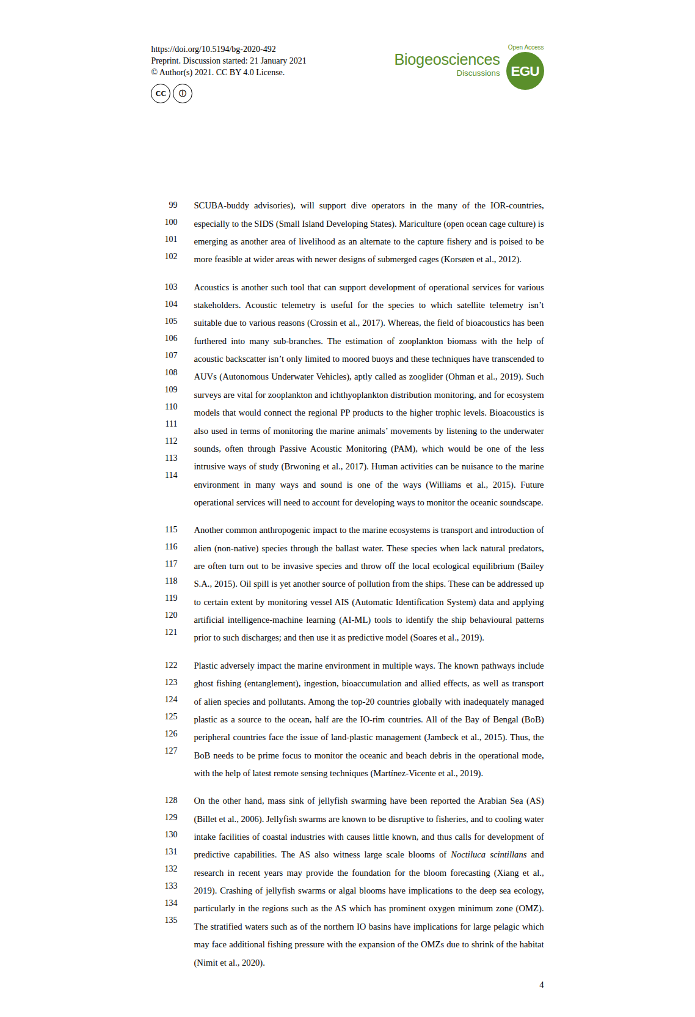https://doi.org/10.5194/bg-2020-492
Preprint. Discussion started: 21 January 2021
© Author(s) 2021. CC BY 4.0 License.
CC
ⓘ
Open Access
Biogeosciences
Discussions
EGU
99
100
101
102
SCUBA-buddy advisories), will support dive operators in the many of the IOR-countries, especially to the SIDS (Small Island Developing States). Mariculture (open ocean cage culture) is emerging as another area of livelihood as an alternate to the capture fishery and is poised to be more feasible at wider areas with newer designs of submerged cages (Korsøen et al., 2012).
103
104
105
106
107
108
109
110
111
112
113
114
Acoustics is another such tool that can support development of operational services for various stakeholders. Acoustic telemetry is useful for the species to which satellite telemetry isn’t suitable due to various reasons (Crossin et al., 2017). Whereas, the field of bioacoustics has been furthered into many sub-branches. The estimation of zooplankton biomass with the help of acoustic backscatter isn’t only limited to moored buoys and these techniques have transcended to AUVs (Autonomous Underwater Vehicles), aptly called as zooglider (Ohman et al., 2019). Such surveys are vital for zooplankton and ichthyoplankton distribution monitoring, and for ecosystem models that would connect the regional PP products to the higher trophic levels. Bioacoustics is also used in terms of monitoring the marine animals’ movements by listening to the underwater sounds, often through Passive Acoustic Monitoring (PAM), which would be one of the less intrusive ways of study (Brwoning et al., 2017). Human activities can be nuisance to the marine environment in many ways and sound is one of the ways (Williams et al., 2015). Future operational services will need to account for developing ways to monitor the oceanic soundscape.
115
116
117
118
119
120
121
Another common anthropogenic impact to the marine ecosystems is transport and introduction of alien (non-native) species through the ballast water. These species when lack natural predators, are often turn out to be invasive species and throw off the local ecological equilibrium (Bailey S.A., 2015). Oil spill is yet another source of pollution from the ships. These can be addressed up to certain extent by monitoring vessel AIS (Automatic Identification System) data and applying artificial intelligence-machine learning (AI-ML) tools to identify the ship behavioural patterns prior to such discharges; and then use it as predictive model (Soares et al., 2019).
122
123
124
125
126
127
Plastic adversely impact the marine environment in multiple ways. The known pathways include ghost fishing (entanglement), ingestion, bioaccumulation and allied effects, as well as transport of alien species and pollutants. Among the top-20 countries globally with inadequately managed plastic as a source to the ocean, half are the IO-rim countries. All of the Bay of Bengal (BoB) peripheral countries face the issue of land-plastic management (Jambeck et al., 2015). Thus, the BoB needs to be prime focus to monitor the oceanic and beach debris in the operational mode, with the help of latest remote sensing techniques (Martínez-Vicente et al., 2019).
128
129
130
131
132
133
134
135
On the other hand, mass sink of jellyfish swarming have been reported the Arabian Sea (AS) (Billet et al., 2006). Jellyfish swarms are known to be disruptive to fisheries, and to cooling water intake facilities of coastal industries with causes little known, and thus calls for development of predictive capabilities. The AS also witness large scale blooms of Noctiluca scintillans and research in recent years may provide the foundation for the bloom forecasting (Xiang et al., 2019). Crashing of jellyfish swarms or algal blooms have implications to the deep sea ecology, particularly in the regions such as the AS which has prominent oxygen minimum zone (OMZ). The stratified waters such as of the northern IO basins have implications for large pelagic which may face additional fishing pressure with the expansion of the OMZs due to shrink of the habitat (Nimit et al., 2020).
4